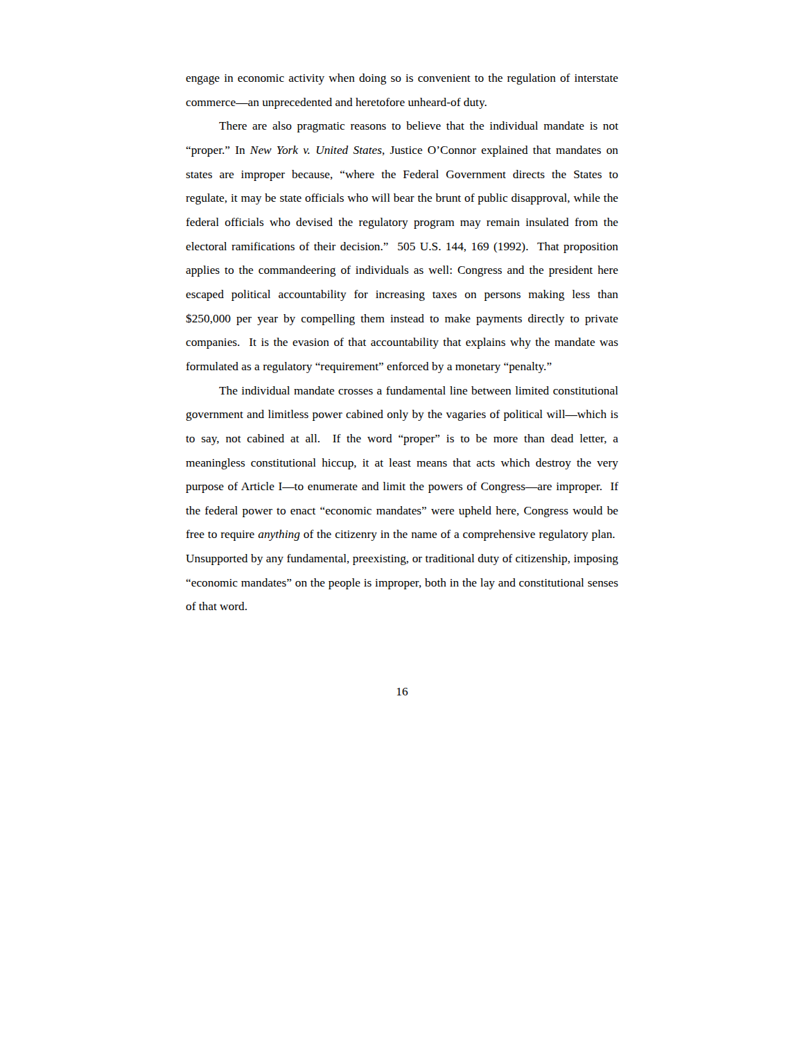engage in economic activity when doing so is convenient to the regulation of interstate commerce—an unprecedented and heretofore unheard-of duty.
There are also pragmatic reasons to believe that the individual mandate is not “proper.” In New York v. United States, Justice O’Connor explained that mandates on states are improper because, “where the Federal Government directs the States to regulate, it may be state officials who will bear the brunt of public disapproval, while the federal officials who devised the regulatory program may remain insulated from the electoral ramifications of their decision.” 505 U.S. 144, 169 (1992). That proposition applies to the commandeering of individuals as well: Congress and the president here escaped political accountability for increasing taxes on persons making less than $250,000 per year by compelling them instead to make payments directly to private companies. It is the evasion of that accountability that explains why the mandate was formulated as a regulatory “requirement” enforced by a monetary “penalty.”
The individual mandate crosses a fundamental line between limited constitutional government and limitless power cabined only by the vagaries of political will—which is to say, not cabined at all. If the word “proper” is to be more than dead letter, a meaningless constitutional hiccup, it at least means that acts which destroy the very purpose of Article I—to enumerate and limit the powers of Congress—are improper. If the federal power to enact “economic mandates” were upheld here, Congress would be free to require anything of the citizenry in the name of a comprehensive regulatory plan. Unsupported by any fundamental, preexisting, or traditional duty of citizenship, imposing “economic mandates” on the people is improper, both in the lay and constitutional senses of that word.
16